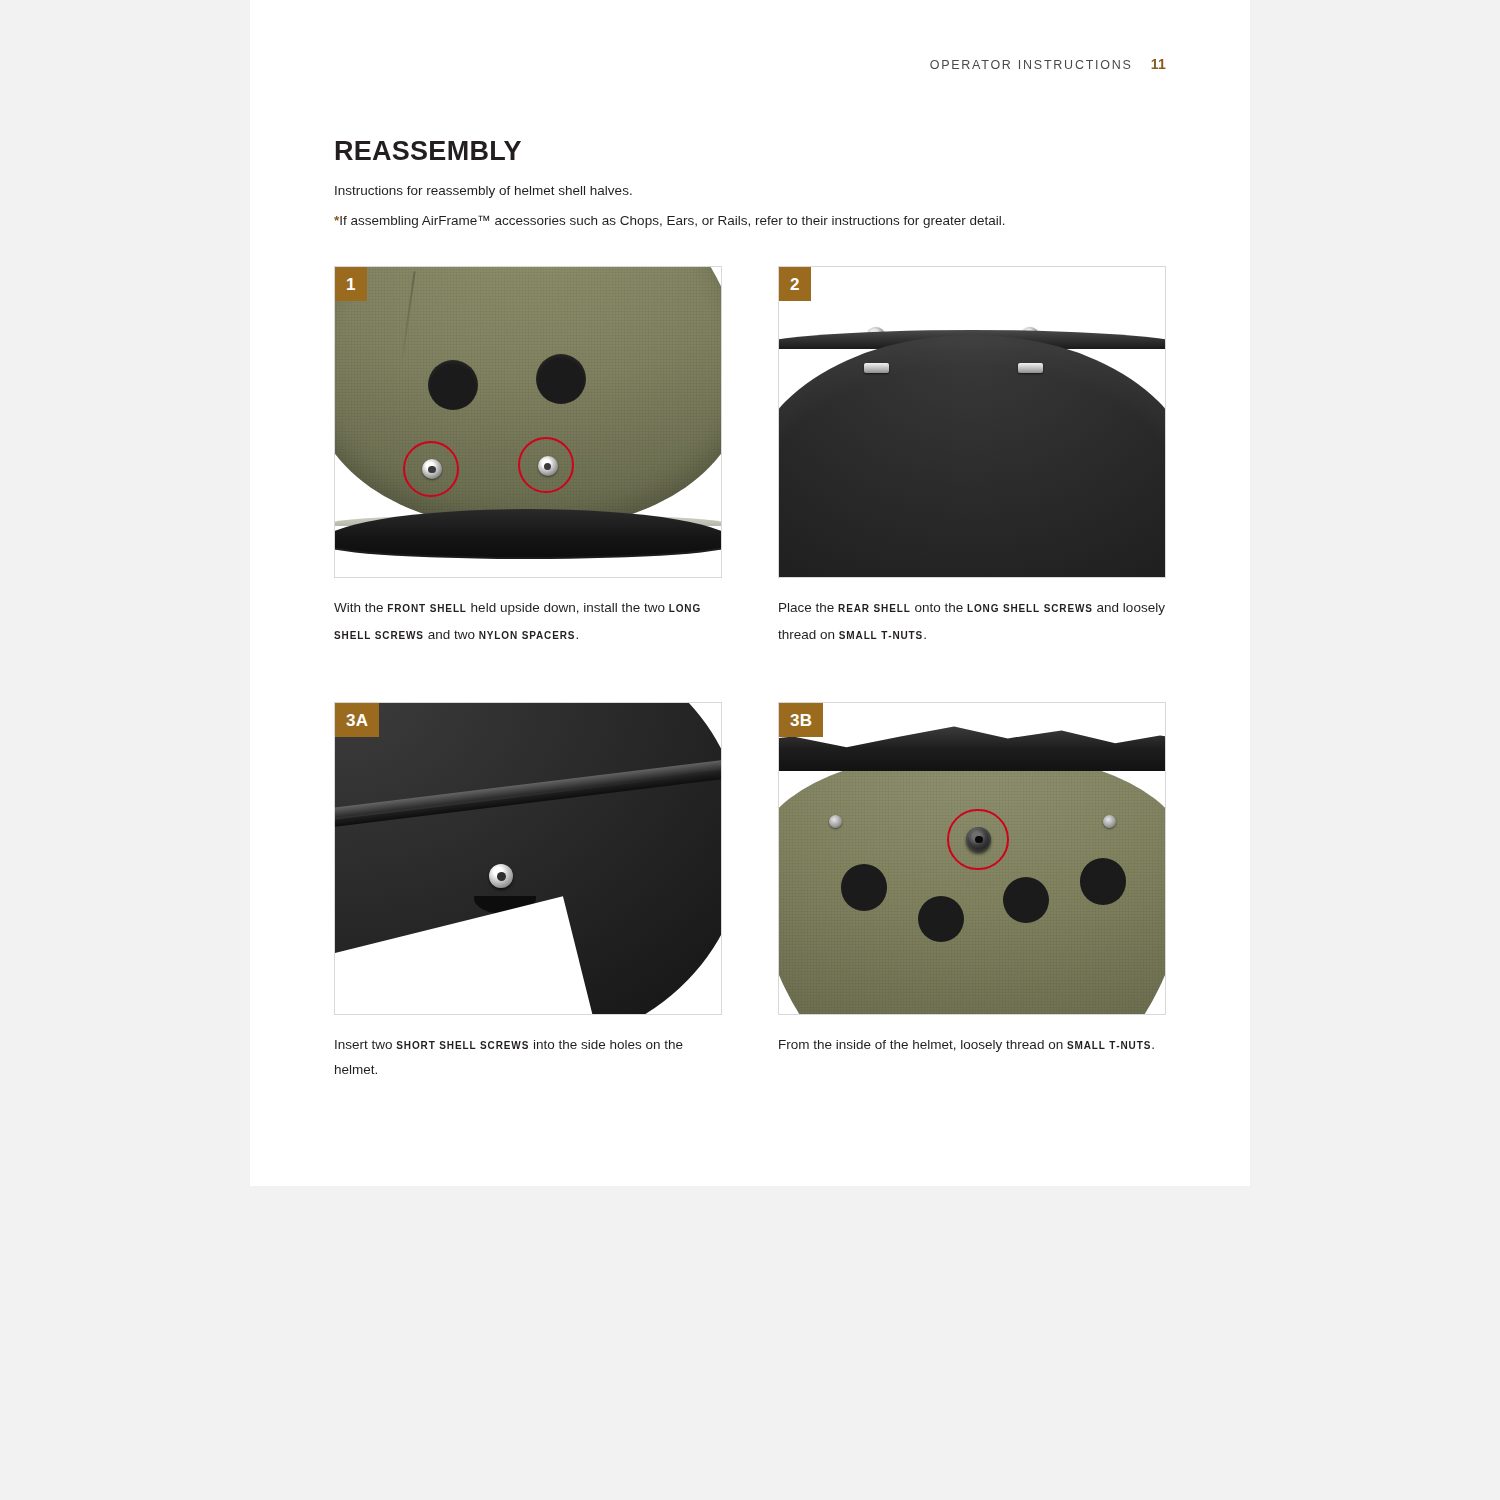Operator Instructions 11
REASSEMBLY
Instructions for reassembly of helmet shell halves.
*If assembling AirFrame™ accessories such as Chops, Ears, or Rails, refer to their instructions for greater detail.
1
With the front shell held upside down, install the two long shell screws and two nylon spacers.
2
Place the rear shell onto the long shell screws and loosely thread on small t-nuts.
3A
Insert two short shell screws into the side holes on the helmet.
3B
From the inside of the helmet, loosely thread on small t-nuts.